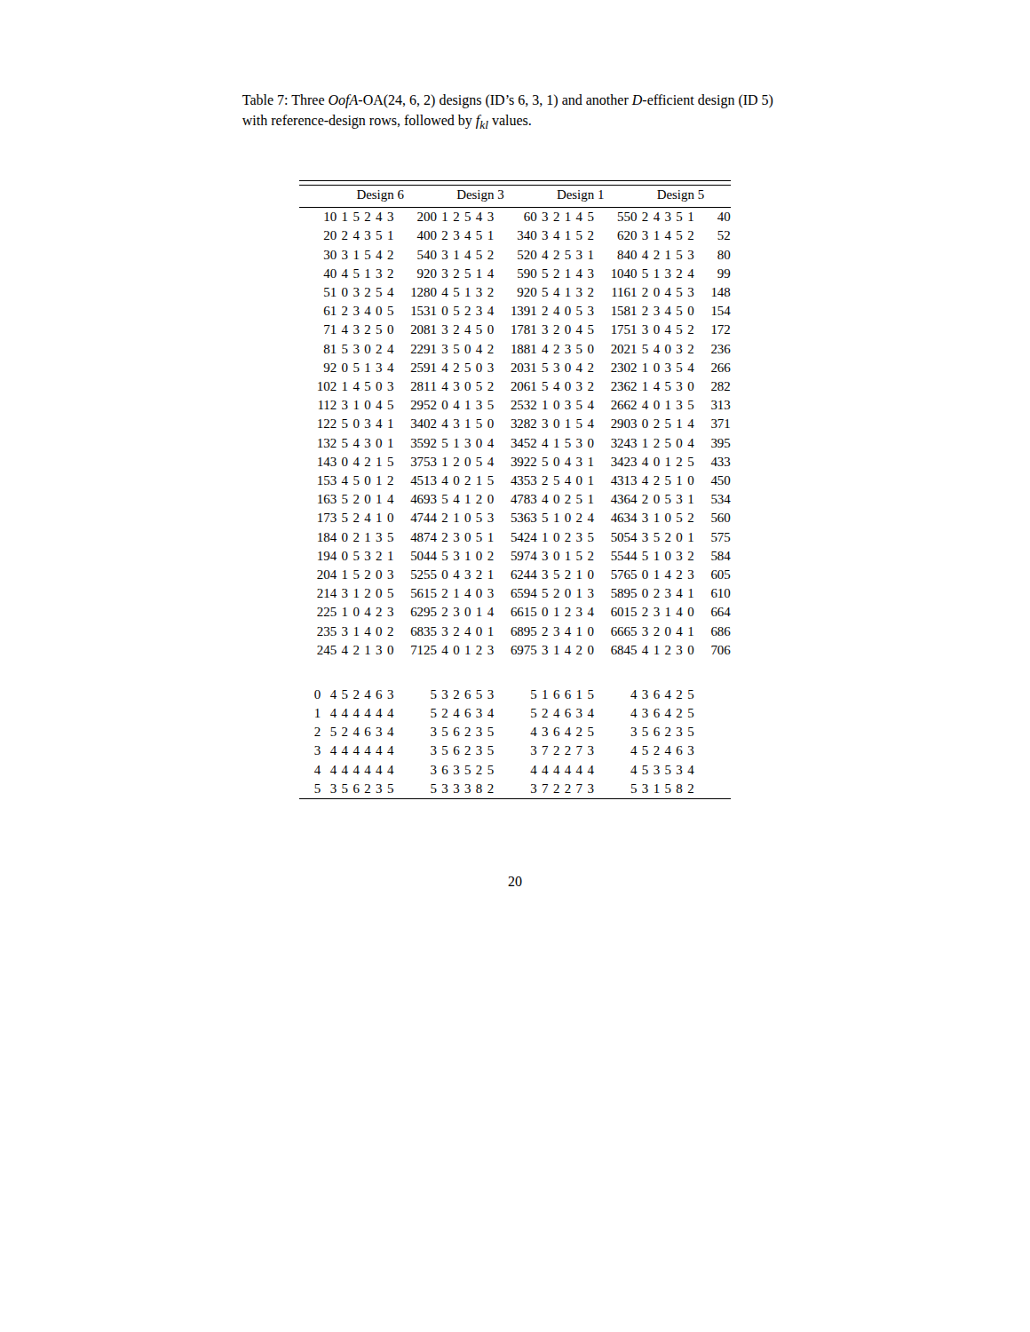Table 7: Three OofA-OA(24, 6, 2) designs (ID’s 6, 3, 1) and another D-efficient design (ID 5) with reference-design rows, followed by fkl values.
| | Design 6 | Design 3 | Design 1 | Design 5 |
| 1 | 0 1 5 2 4 3 20 | 0 1 2 5 4 3 6 | 0 3 2 1 4 5 55 | 0 2 4 3 5 1 40 |
| 2 | 0 2 4 3 5 1 40 | 0 2 3 4 5 1 34 | 0 3 4 1 5 2 62 | 0 3 1 4 5 2 52 |
| 3 | 0 3 1 5 4 2 54 | 0 3 1 4 5 2 52 | 0 4 2 5 3 1 84 | 0 4 2 1 5 3 80 |
| 4 | 0 4 5 1 3 2 92 | 0 3 2 5 1 4 59 | 0 5 2 1 4 3 104 | 0 5 1 3 2 4 99 |
| 5 | 1 0 3 2 5 4 128 | 0 4 5 1 3 2 92 | 0 5 4 1 3 2 116 | 1 2 0 4 5 3 148 |
| 6 | 1 2 3 4 0 5 153 | 1 0 5 2 3 4 139 | 1 2 4 0 5 3 158 | 1 2 3 4 5 0 154 |
| 7 | 1 4 3 2 5 0 208 | 1 3 2 4 5 0 178 | 1 3 2 0 4 5 175 | 1 3 0 4 5 2 172 |
| 8 | 1 5 3 0 2 4 229 | 1 3 5 0 4 2 188 | 1 4 2 3 5 0 202 | 1 5 4 0 3 2 236 |
| 9 | 2 0 5 1 3 4 259 | 1 4 2 5 0 3 203 | 1 5 3 0 4 2 230 | 2 1 0 3 5 4 266 |
| 10 | 2 1 4 5 0 3 281 | 1 4 3 0 5 2 206 | 1 5 4 0 3 2 236 | 2 1 4 5 3 0 282 |
| 11 | 2 3 1 0 4 5 295 | 2 0 4 1 3 5 253 | 2 1 0 3 5 4 266 | 2 4 0 1 3 5 313 |
| 12 | 2 5 0 3 4 1 340 | 2 4 3 1 5 0 328 | 2 3 0 1 5 4 290 | 3 0 2 5 1 4 371 |
| 13 | 2 5 4 3 0 1 359 | 2 5 1 3 0 4 345 | 2 4 1 5 3 0 324 | 3 1 2 5 0 4 395 |
| 14 | 3 0 4 2 1 5 375 | 3 1 2 0 5 4 392 | 2 5 0 4 3 1 342 | 3 4 0 1 2 5 433 |
| 15 | 3 4 5 0 1 2 451 | 3 4 0 2 1 5 435 | 3 2 5 4 0 1 431 | 3 4 2 5 1 0 450 |
| 16 | 3 5 2 0 1 4 469 | 3 5 4 1 2 0 478 | 3 4 0 2 5 1 436 | 4 2 0 5 3 1 534 |
| 17 | 3 5 2 4 1 0 474 | 4 2 1 0 5 3 536 | 3 5 1 0 2 4 463 | 4 3 1 0 5 2 560 |
| 18 | 4 0 2 1 3 5 487 | 4 2 3 0 5 1 542 | 4 1 0 2 3 5 505 | 4 3 5 2 0 1 575 |
| 19 | 4 0 5 3 2 1 504 | 4 5 3 1 0 2 597 | 4 3 0 1 5 2 554 | 4 5 1 0 3 2 584 |
| 20 | 4 1 5 2 0 3 525 | 5 0 4 3 2 1 624 | 4 3 5 2 1 0 576 | 5 0 1 4 2 3 605 |
| 21 | 4 3 1 2 0 5 561 | 5 2 1 4 0 3 659 | 4 5 2 0 1 3 589 | 5 0 2 3 4 1 610 |
| 22 | 5 1 0 4 2 3 629 | 5 2 3 0 1 4 661 | 5 0 1 2 3 4 601 | 5 2 3 1 4 0 664 |
| 23 | 5 3 1 4 0 2 683 | 5 3 2 4 0 1 689 | 5 2 3 4 1 0 666 | 5 3 2 0 4 1 686 |
| 24 | 5 4 2 1 3 0 712 | 5 4 0 1 2 3 697 | 5 3 1 4 2 0 684 | 5 4 1 2 3 0 706 |
| 0 | 4 5 2 4 6 3 | 5 3 2 6 5 3 | 5 1 6 6 1 5 | 4 3 6 4 2 5 |
| 1 | 4 4 4 4 4 4 | 5 2 4 6 3 4 | 5 2 4 6 3 4 | 4 3 6 4 2 5 |
| 2 | 5 2 4 6 3 4 | 3 5 6 2 3 5 | 4 3 6 4 2 5 | 3 5 6 2 3 5 |
| 3 | 4 4 4 4 4 4 | 3 5 6 2 3 5 | 3 7 2 2 7 3 | 4 5 2 4 6 3 |
| 4 | 4 4 4 4 4 4 | 3 6 3 5 2 5 | 4 4 4 4 4 4 | 4 5 3 5 3 4 |
| 5 | 3 5 6 2 3 5 | 5 3 3 3 8 2 | 3 7 2 2 7 3 | 5 3 1 5 8 2 |
20